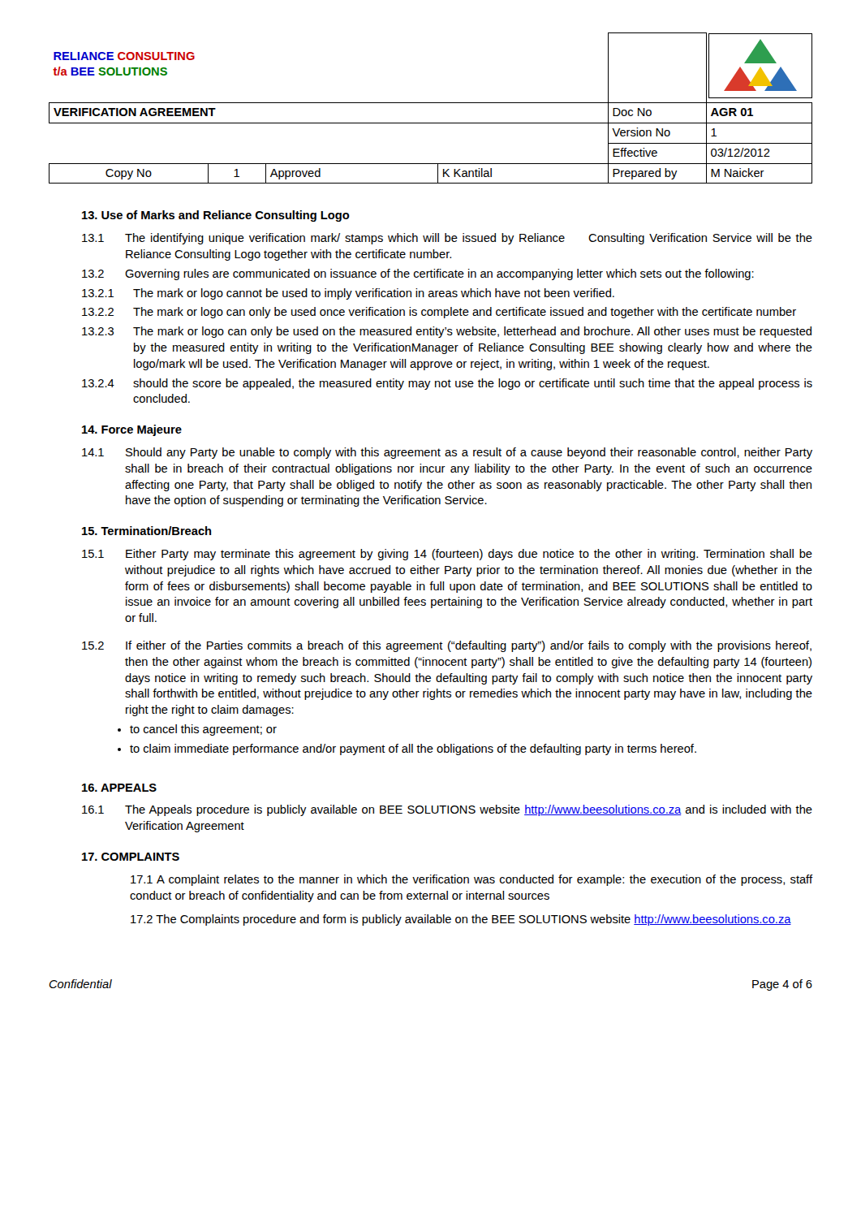| RELIANCE CONSULTING t/a BEE SOLUTIONS | | |
| VERIFICATION AGREEMENT | Doc No | AGR 01 |
| | Version No | 1 |
| | Effective | 03/12/2012 |
| Copy No | 1 | Approved | K Kantilal | Prepared by | M Naicker |
13. Use of Marks and Reliance Consulting Logo
13.1 The identifying unique verification mark/ stamps which will be issued by Reliance Consulting Verification Service will be the Reliance Consulting Logo together with the certificate number.
13.2 Governing rules are communicated on issuance of the certificate in an accompanying letter which sets out the following:
13.2.1 The mark or logo cannot be used to imply verification in areas which have not been verified.
13.2.2 The mark or logo can only be used once verification is complete and certificate issued and together with the certificate number
13.2.3 The mark or logo can only be used on the measured entity’s website, letterhead and brochure. All other uses must be requested by the measured entity in writing to the VerificationManager of Reliance Consulting BEE showing clearly how and where the logo/mark wll be used. The Verification Manager will approve or reject, in writing, within 1 week of the request.
13.2.4 should the score be appealed, the measured entity may not use the logo or certificate until such time that the appeal process is concluded.
14. Force Majeure
14.1 Should any Party be unable to comply with this agreement as a result of a cause beyond their reasonable control, neither Party shall be in breach of their contractual obligations nor incur any liability to the other Party. In the event of such an occurrence affecting one Party, that Party shall be obliged to notify the other as soon as reasonably practicable. The other Party shall then have the option of suspending or terminating the Verification Service.
15. Termination/Breach
15.1 Either Party may terminate this agreement by giving 14 (fourteen) days due notice to the other in writing. Termination shall be without prejudice to all rights which have accrued to either Party prior to the termination thereof. All monies due (whether in the form of fees or disbursements) shall become payable in full upon date of termination, and BEE SOLUTIONS shall be entitled to issue an invoice for an amount covering all unbilled fees pertaining to the Verification Service already conducted, whether in part or full.
15.2 If either of the Parties commits a breach of this agreement (“defaulting party”) and/or fails to comply with the provisions hereof, then the other against whom the breach is committed (“innocent party”) shall be entitled to give the defaulting party 14 (fourteen) days notice in writing to remedy such breach. Should the defaulting party fail to comply with such notice then the innocent party shall forthwith be entitled, without prejudice to any other rights or remedies which the innocent party may have in law, including the right the right to claim damages:
to cancel this agreement; or
to claim immediate performance and/or payment of all the obligations of the defaulting party in terms hereof.
16. APPEALS
16.1 The Appeals procedure is publicly available on BEE SOLUTIONS website http://www.beesolutions.co.za and is included with the Verification Agreement
17. COMPLAINTS
17.1 A complaint relates to the manner in which the verification was conducted for example: the execution of the process, staff conduct or breach of confidentiality and can be from external or internal sources
17.2 The Complaints procedure and form is publicly available on the BEE SOLUTIONS website http://www.beesolutions.co.za
Confidential Page 4 of 6